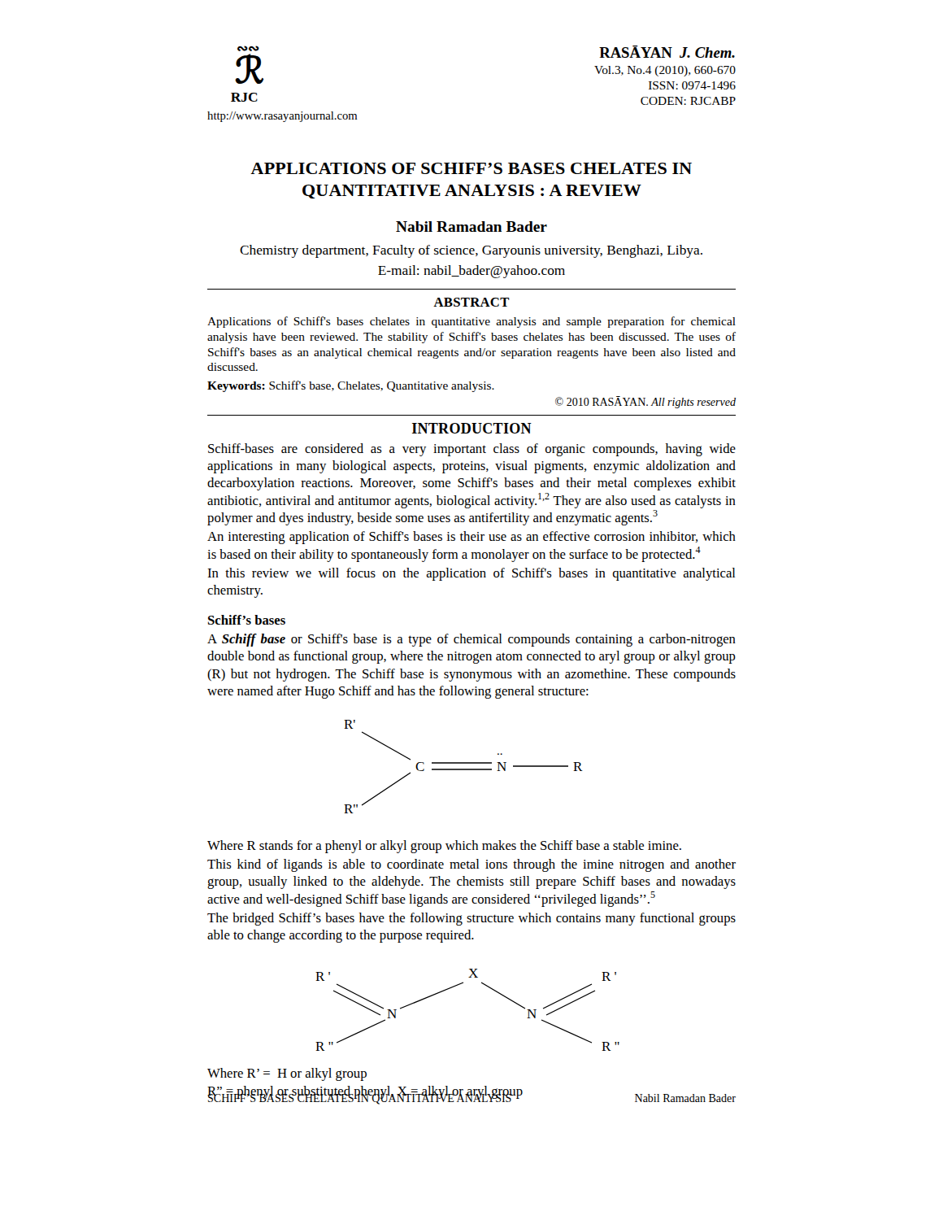∾∾ ℛ
RJC
http://www.rasayanjournal.com
RASĀYAN J. Chem.
Vol.3, No.4 (2010), 660-670
ISSN: 0974-1496
CODEN: RJCABP
APPLICATIONS OF SCHIFF’S BASES CHELATES IN
QUANTITATIVE ANALYSIS : A REVIEW
Nabil Ramadan Bader
Chemistry department, Faculty of science, Garyounis university, Benghazi, Libya.
E-mail: nabil_bader@yahoo.com
ABSTRACT
Applications of Schiff's bases chelates in quantitative analysis and sample preparation for chemical analysis have been reviewed. The stability of Schiff's bases chelates has been discussed. The uses of Schiff's bases as an analytical chemical reagents and/or separation reagents have been also listed and discussed.
Keywords: Schiff's base, Chelates, Quantitative analysis.
© 2010 RASĀYAN. All rights reserved
INTRODUCTION
Schiff-bases are considered as a very important class of organic compounds, having wide applications in many biological aspects, proteins, visual pigments, enzymic aldolization and decarboxylation reactions. Moreover, some Schiff's bases and their metal complexes exhibit antibiotic, antiviral and antitumor agents, biological activity.1,2 They are also used as catalysts in polymer and dyes industry, beside some uses as antifertility and enzymatic agents.3
An interesting application of Schiff's bases is their use as an effective corrosion inhibitor, which is based on their ability to spontaneously form a monolayer on the surface to be protected.4
In this review we will focus on the application of Schiff's bases in quantitative analytical chemistry.
Schiff’s bases
A Schiff base or Schiff's base is a type of chemical compounds containing a carbon-nitrogen double bond as functional group, where the nitrogen atom connected to aryl group or alkyl group (R) but not hydrogen. The Schiff base is synonymous with an azomethine. These compounds were named after Hugo Schiff and has the following general structure:
R' R'' C N .. R
Where R stands for a phenyl or alkyl group which makes the Schiff base a stable imine.
This kind of ligands is able to coordinate metal ions through the imine nitrogen and another group, usually linked to the aldehyde. The chemists still prepare Schiff bases and nowadays active and well-designed Schiff base ligands are considered ‘‘privileged ligands’’.5
The bridged Schiff’s bases have the following structure which contains many functional groups able to change according to the purpose required.
R ' R " N X N R ' R "
Where R’ = H or alkyl group
R” = phenyl or substituted phenyl, X = alkyl or aryl group
SCHIFF’S BASES CHELATES IN QUANTITATIVE ANALYSIS
Nabil Ramadan Bader